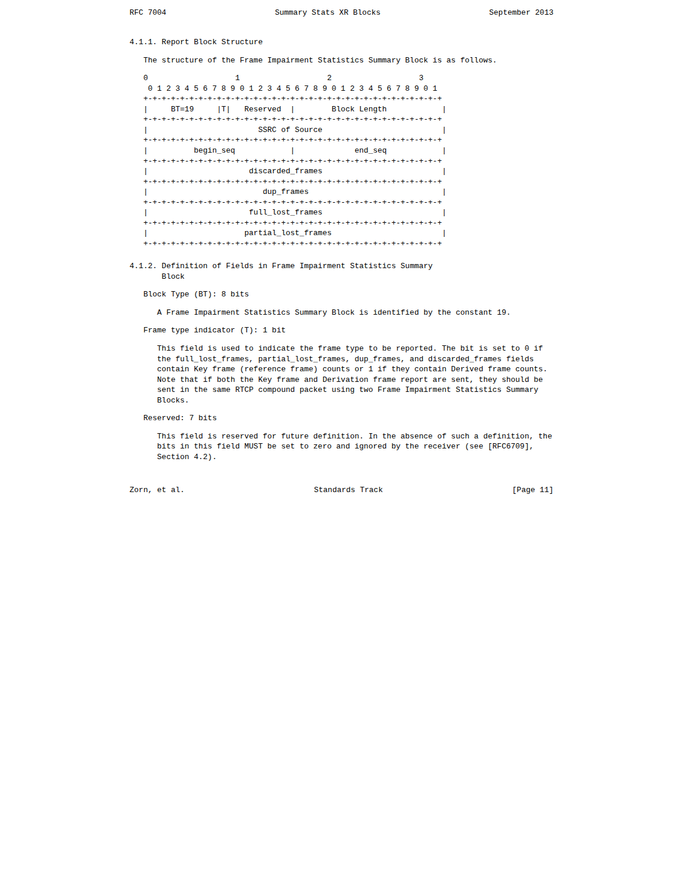RFC 7004 Summary Stats XR Blocks September 2013
4.1.1. Report Block Structure
The structure of the Frame Impairment Statistics Summary Block is as follows.
0                   1                   2                   3
 0 1 2 3 4 5 6 7 8 9 0 1 2 3 4 5 6 7 8 9 0 1 2 3 4 5 6 7 8 9 0 1
+-+-+-+-+-+-+-+-+-+-+-+-+-+-+-+-+-+-+-+-+-+-+-+-+-+-+-+-+-+-+-+-+
|     BT=19     |T|   Reserved  |        Block Length            |
+-+-+-+-+-+-+-+-+-+-+-+-+-+-+-+-+-+-+-+-+-+-+-+-+-+-+-+-+-+-+-+-+
|                        SSRC of Source                          |
+-+-+-+-+-+-+-+-+-+-+-+-+-+-+-+-+-+-+-+-+-+-+-+-+-+-+-+-+-+-+-+-+
|          begin_seq            |             end_seq            |
+-+-+-+-+-+-+-+-+-+-+-+-+-+-+-+-+-+-+-+-+-+-+-+-+-+-+-+-+-+-+-+-+
|                      discarded_frames                          |
+-+-+-+-+-+-+-+-+-+-+-+-+-+-+-+-+-+-+-+-+-+-+-+-+-+-+-+-+-+-+-+-+
|                         dup_frames                             |
+-+-+-+-+-+-+-+-+-+-+-+-+-+-+-+-+-+-+-+-+-+-+-+-+-+-+-+-+-+-+-+-+
|                      full_lost_frames                          |
+-+-+-+-+-+-+-+-+-+-+-+-+-+-+-+-+-+-+-+-+-+-+-+-+-+-+-+-+-+-+-+-+
|                     partial_lost_frames                        |
+-+-+-+-+-+-+-+-+-+-+-+-+-+-+-+-+-+-+-+-+-+-+-+-+-+-+-+-+-+-+-+-+
4.1.2. Definition of Fields in Frame Impairment Statistics Summary
Block
Block Type (BT): 8 bits
A Frame Impairment Statistics Summary Block is identified by the constant 19.
Frame type indicator (T): 1 bit
This field is used to indicate the frame type to be reported. The bit is set to 0 if the full_lost_frames, partial_lost_frames, dup_frames, and discarded_frames fields contain Key frame (reference frame) counts or 1 if they contain Derived frame counts. Note that if both the Key frame and Derivation frame report are sent, they should be sent in the same RTCP compound packet using two Frame Impairment Statistics Summary Blocks.
Reserved: 7 bits
This field is reserved for future definition. In the absence of such a definition, the bits in this field MUST be set to zero and ignored by the receiver (see [RFC6709], Section 4.2).
Zorn, et al. Standards Track [Page 11]